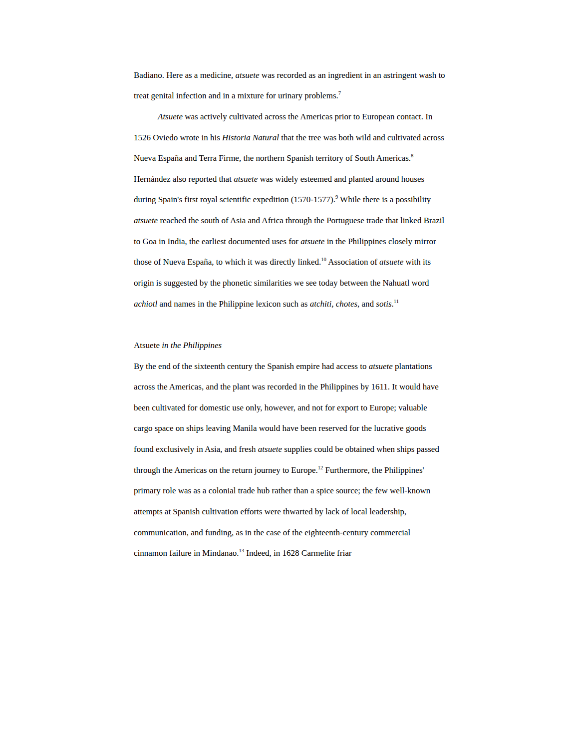Badiano. Here as a medicine, atsuete was recorded as an ingredient in an astringent wash to treat genital infection and in a mixture for urinary problems.7
Atsuete was actively cultivated across the Americas prior to European contact. In 1526 Oviedo wrote in his Historia Natural that the tree was both wild and cultivated across Nueva España and Terra Firme, the northern Spanish territory of South Americas.8 Hernández also reported that atsuete was widely esteemed and planted around houses during Spain's first royal scientific expedition (1570-1577).9 While there is a possibility atsuete reached the south of Asia and Africa through the Portuguese trade that linked Brazil to Goa in India, the earliest documented uses for atsuete in the Philippines closely mirror those of Nueva España, to which it was directly linked.10 Association of atsuete with its origin is suggested by the phonetic similarities we see today between the Nahuatl word achiotl and names in the Philippine lexicon such as atchiti, chotes, and sotis.11
Atsuete in the Philippines
By the end of the sixteenth century the Spanish empire had access to atsuete plantations across the Americas, and the plant was recorded in the Philippines by 1611. It would have been cultivated for domestic use only, however, and not for export to Europe; valuable cargo space on ships leaving Manila would have been reserved for the lucrative goods found exclusively in Asia, and fresh atsuete supplies could be obtained when ships passed through the Americas on the return journey to Europe.12 Furthermore, the Philippines' primary role was as a colonial trade hub rather than a spice source; the few well-known attempts at Spanish cultivation efforts were thwarted by lack of local leadership, communication, and funding, as in the case of the eighteenth-century commercial cinnamon failure in Mindanao.13 Indeed, in 1628 Carmelite friar